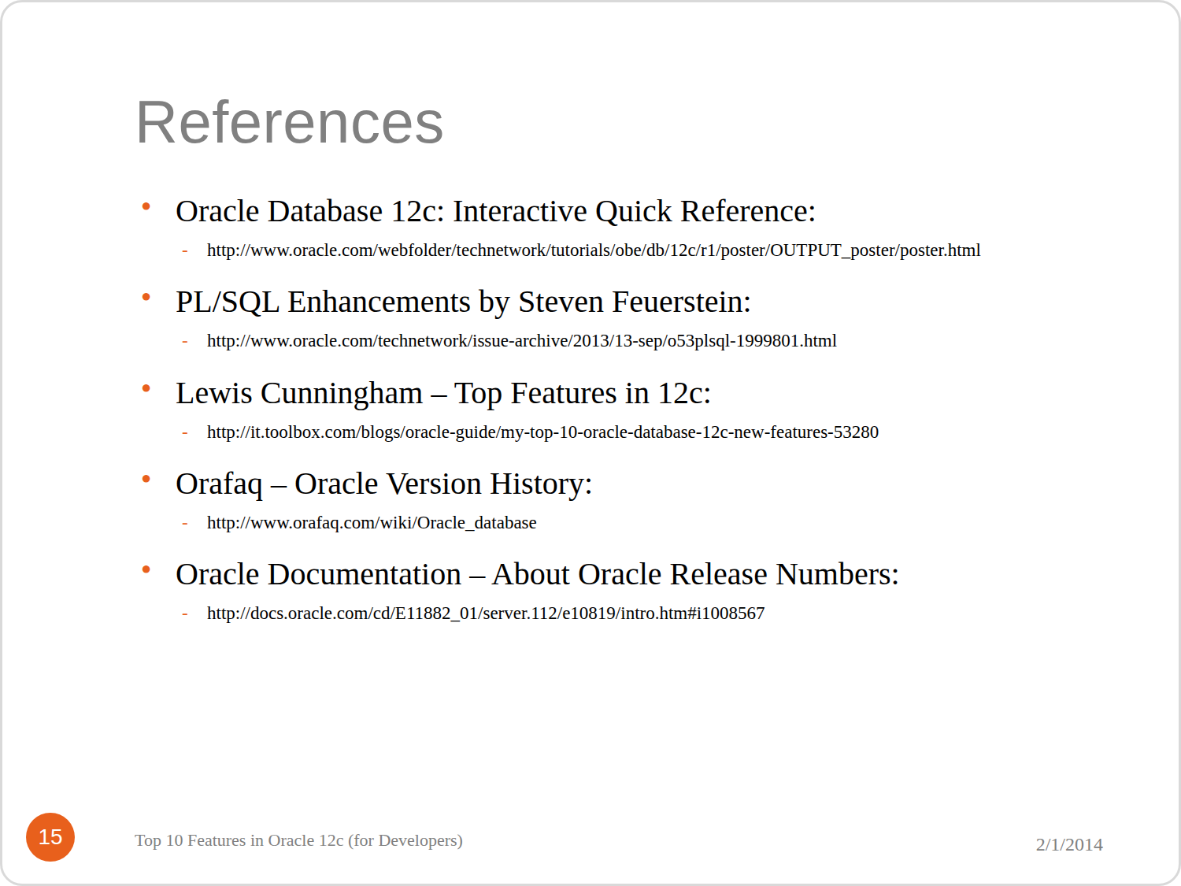References
Oracle Database 12c: Interactive Quick Reference:
http://www.oracle.com/webfolder/technetwork/tutorials/obe/db/12c/r1/poster/OUTPUT_poster/poster.html
PL/SQL Enhancements by Steven Feuerstein:
http://www.oracle.com/technetwork/issue-archive/2013/13-sep/o53plsql-1999801.html
Lewis Cunningham – Top Features in 12c:
http://it.toolbox.com/blogs/oracle-guide/my-top-10-oracle-database-12c-new-features-53280
Orafaq – Oracle Version History:
http://www.orafaq.com/wiki/Oracle_database
Oracle Documentation – About Oracle Release Numbers:
http://docs.oracle.com/cd/E11882_01/server.112/e10819/intro.htm#i1008567
15
Top 10 Features in Oracle 12c (for Developers)
2/1/2014